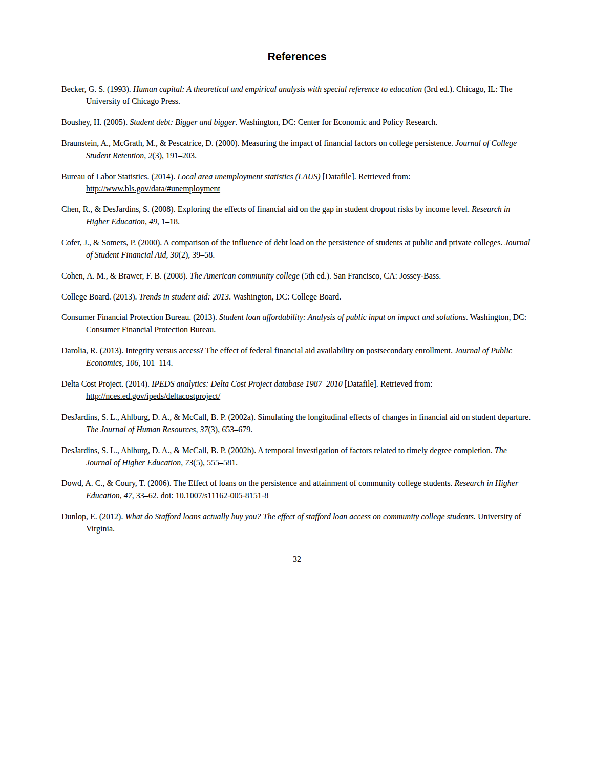References
Becker, G. S. (1993). Human capital: A theoretical and empirical analysis with special reference to education (3rd ed.). Chicago, IL: The University of Chicago Press.
Boushey, H. (2005). Student debt: Bigger and bigger. Washington, DC: Center for Economic and Policy Research.
Braunstein, A., McGrath, M., & Pescatrice, D. (2000). Measuring the impact of financial factors on college persistence. Journal of College Student Retention, 2(3), 191–203.
Bureau of Labor Statistics. (2014). Local area unemployment statistics (LAUS) [Datafile]. Retrieved from: http://www.bls.gov/data/#unemployment
Chen, R., & DesJardins, S. (2008). Exploring the effects of financial aid on the gap in student dropout risks by income level. Research in Higher Education, 49, 1–18.
Cofer, J., & Somers, P. (2000). A comparison of the influence of debt load on the persistence of students at public and private colleges. Journal of Student Financial Aid, 30(2), 39–58.
Cohen, A. M., & Brawer, F. B. (2008). The American community college (5th ed.). San Francisco, CA: Jossey-Bass.
College Board. (2013). Trends in student aid: 2013. Washington, DC: College Board.
Consumer Financial Protection Bureau. (2013). Student loan affordability: Analysis of public input on impact and solutions. Washington, DC: Consumer Financial Protection Bureau.
Darolia, R. (2013). Integrity versus access? The effect of federal financial aid availability on postsecondary enrollment. Journal of Public Economics, 106, 101–114.
Delta Cost Project. (2014). IPEDS analytics: Delta Cost Project database 1987–2010 [Datafile]. Retrieved from: http://nces.ed.gov/ipeds/deltacostproject/
DesJardins, S. L., Ahlburg, D. A., & McCall, B. P. (2002a). Simulating the longitudinal effects of changes in financial aid on student departure. The Journal of Human Resources, 37(3), 653–679.
DesJardins, S. L., Ahlburg, D. A., & McCall, B. P. (2002b). A temporal investigation of factors related to timely degree completion. The Journal of Higher Education, 73(5), 555–581.
Dowd, A. C., & Coury, T. (2006). The Effect of loans on the persistence and attainment of community college students. Research in Higher Education, 47, 33–62. doi: 10.1007/s11162-005-8151-8
Dunlop, E. (2012). What do Stafford loans actually buy you? The effect of stafford loan access on community college students. University of Virginia.
32